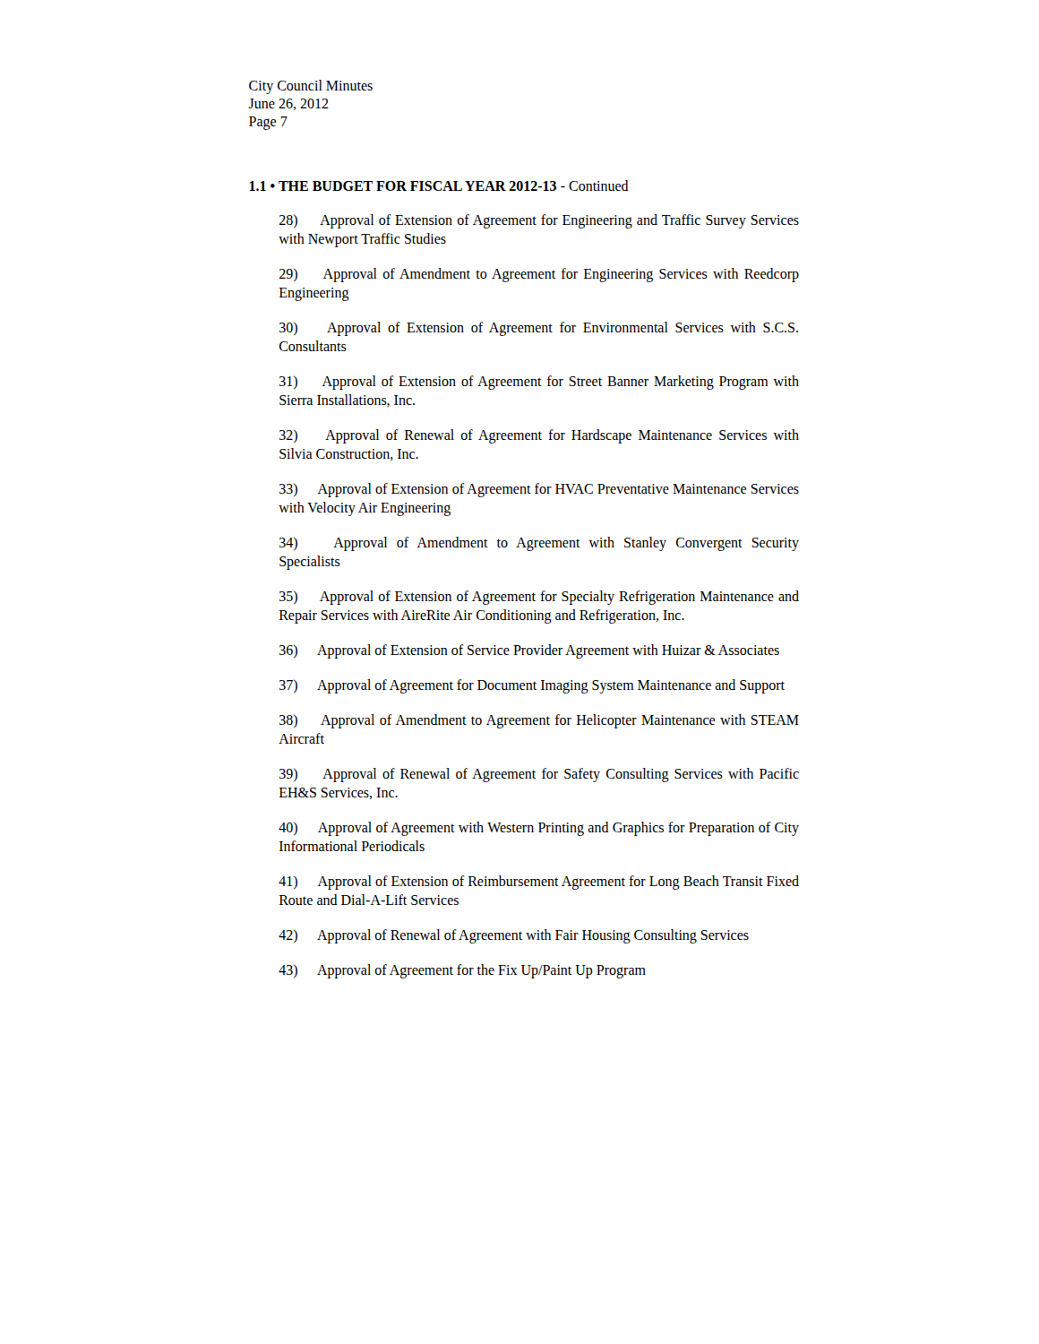City Council Minutes
June 26, 2012
Page 7
1.1 • THE BUDGET FOR FISCAL YEAR 2012-13 - Continued
28) Approval of Extension of Agreement for Engineering and Traffic Survey Services with Newport Traffic Studies
29) Approval of Amendment to Agreement for Engineering Services with Reedcorp Engineering
30) Approval of Extension of Agreement for Environmental Services with S.C.S. Consultants
31) Approval of Extension of Agreement for Street Banner Marketing Program with Sierra Installations, Inc.
32) Approval of Renewal of Agreement for Hardscape Maintenance Services with Silvia Construction, Inc.
33) Approval of Extension of Agreement for HVAC Preventative Maintenance Services with Velocity Air Engineering
34) Approval of Amendment to Agreement with Stanley Convergent Security Specialists
35) Approval of Extension of Agreement for Specialty Refrigeration Maintenance and Repair Services with AireRite Air Conditioning and Refrigeration, Inc.
36) Approval of Extension of Service Provider Agreement with Huizar & Associates
37) Approval of Agreement for Document Imaging System Maintenance and Support
38) Approval of Amendment to Agreement for Helicopter Maintenance with STEAM Aircraft
39) Approval of Renewal of Agreement for Safety Consulting Services with Pacific EH&S Services, Inc.
40) Approval of Agreement with Western Printing and Graphics for Preparation of City Informational Periodicals
41) Approval of Extension of Reimbursement Agreement for Long Beach Transit Fixed Route and Dial-A-Lift Services
42) Approval of Renewal of Agreement with Fair Housing Consulting Services
43) Approval of Agreement for the Fix Up/Paint Up Program